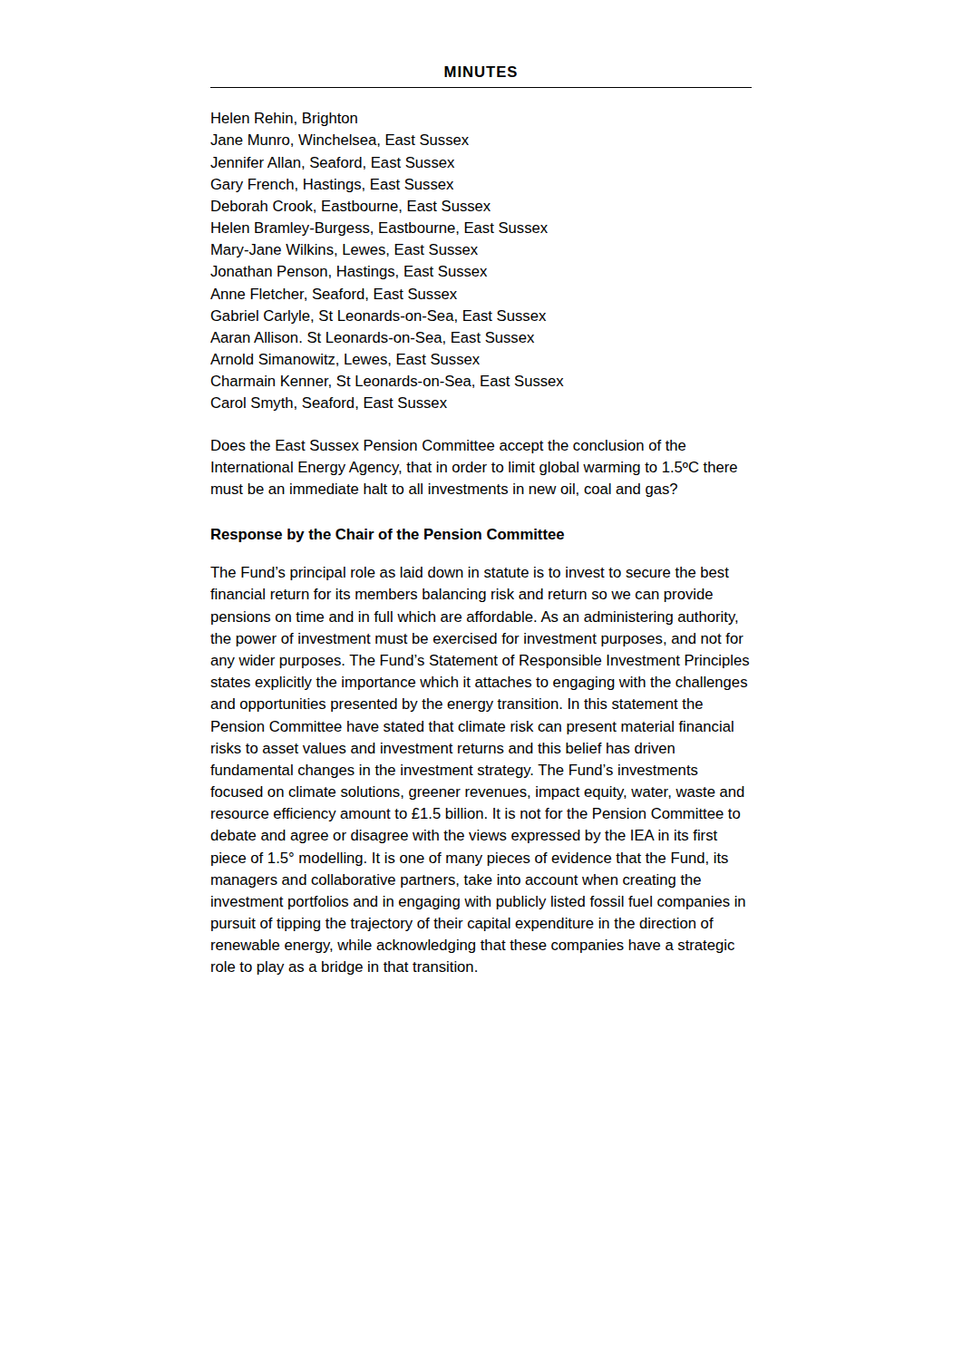MINUTES
Helen Rehin, Brighton
Jane Munro, Winchelsea, East Sussex
Jennifer Allan, Seaford, East Sussex
Gary French, Hastings, East Sussex
Deborah Crook, Eastbourne, East Sussex
Helen Bramley-Burgess, Eastbourne, East Sussex
Mary-Jane Wilkins, Lewes, East Sussex
Jonathan Penson, Hastings, East Sussex
Anne Fletcher, Seaford, East Sussex
Gabriel Carlyle, St Leonards-on-Sea, East Sussex
Aaran Allison. St Leonards-on-Sea, East Sussex
Arnold Simanowitz, Lewes, East Sussex
Charmain Kenner, St Leonards-on-Sea, East Sussex
Carol Smyth, Seaford, East Sussex
Does the East Sussex Pension Committee accept the conclusion of the International Energy Agency, that in order to limit global warming to 1.5ºC there must be an immediate halt to all investments in new oil, coal and gas?
Response by the Chair of the Pension Committee
The Fund’s principal role as laid down in statute is to invest to secure the best financial return for its members balancing risk and return so we can provide pensions on time and in full which are affordable. As an administering authority, the power of investment must be exercised for investment purposes, and not for any wider purposes. The Fund’s Statement of Responsible Investment Principles states explicitly the importance which it attaches to engaging with the challenges and opportunities presented by the energy transition. In this statement the Pension Committee have stated that climate risk can present material financial risks to asset values and investment returns and this belief has driven fundamental changes in the investment strategy. The Fund’s investments focused on climate solutions, greener revenues, impact equity, water, waste and resource efficiency amount to £1.5 billion. It is not for the Pension Committee to debate and agree or disagree with the views expressed by the IEA in its first piece of 1.5° modelling. It is one of many pieces of evidence that the Fund, its managers and collaborative partners, take into account when creating the investment portfolios and in engaging with publicly listed fossil fuel companies in pursuit of tipping the trajectory of their capital expenditure in the direction of renewable energy, while acknowledging that these companies have a strategic role to play as a bridge in that transition.